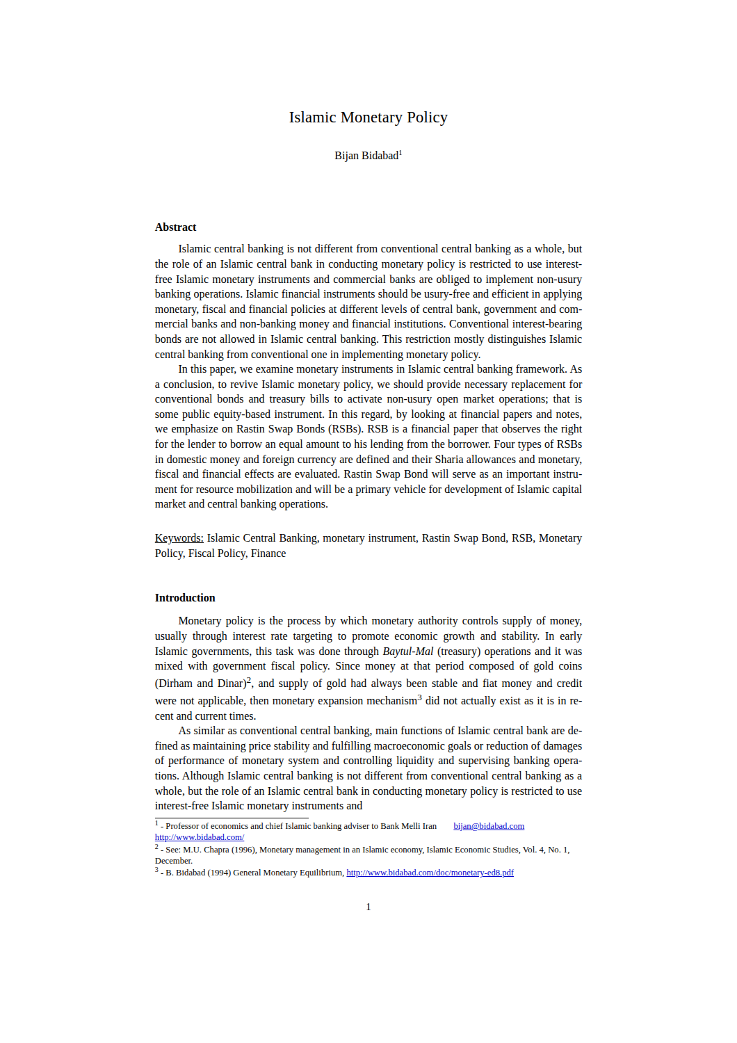Islamic Monetary Policy
Bijan Bidabad1
Abstract
Islamic central banking is not different from conventional central banking as a whole, but the role of an Islamic central bank in conducting monetary policy is restricted to use interest-free Islamic monetary instruments and commercial banks are obliged to implement non-usury banking operations. Islamic financial instruments should be usury-free and efficient in applying monetary, fiscal and financial policies at different levels of central bank, government and commercial banks and non-banking money and financial institutions. Conventional interest-bearing bonds are not allowed in Islamic central banking. This restriction mostly distinguishes Islamic central banking from conventional one in implementing monetary policy.
In this paper, we examine monetary instruments in Islamic central banking framework. As a conclusion, to revive Islamic monetary policy, we should provide necessary replacement for conventional bonds and treasury bills to activate non-usury open market operations; that is some public equity-based instrument. In this regard, by looking at financial papers and notes, we emphasize on Rastin Swap Bonds (RSBs). RSB is a financial paper that observes the right for the lender to borrow an equal amount to his lending from the borrower. Four types of RSBs in domestic money and foreign currency are defined and their Sharia allowances and monetary, fiscal and financial effects are evaluated. Rastin Swap Bond will serve as an important instrument for resource mobilization and will be a primary vehicle for development of Islamic capital market and central banking operations.
Keywords: Islamic Central Banking, monetary instrument, Rastin Swap Bond, RSB, Monetary Policy, Fiscal Policy, Finance
Introduction
Monetary policy is the process by which monetary authority controls supply of money, usually through interest rate targeting to promote economic growth and stability. In early Islamic governments, this task was done through Baytul-Mal (treasury) operations and it was mixed with government fiscal policy. Since money at that period composed of gold coins (Dirham and Dinar)2, and supply of gold had always been stable and fiat money and credit were not applicable, then monetary expansion mechanism3 did not actually exist as it is in recent and current times.
As similar as conventional central banking, main functions of Islamic central bank are defined as maintaining price stability and fulfilling macroeconomic goals or reduction of damages of performance of monetary system and controlling liquidity and supervising banking operations. Although Islamic central banking is not different from conventional central banking as a whole, but the role of an Islamic central bank in conducting monetary policy is restricted to use interest-free Islamic monetary instruments and
1 - Professor of economics and chief Islamic banking adviser to Bank Melli Iran bijan@bidabad.com http://www.bidabad.com/
2 - See: M.U. Chapra (1996), Monetary management in an Islamic economy, Islamic Economic Studies, Vol. 4, No. 1, December.
3 - B. Bidabad (1994) General Monetary Equilibrium, http://www.bidabad.com/doc/monetary-ed8.pdf
1